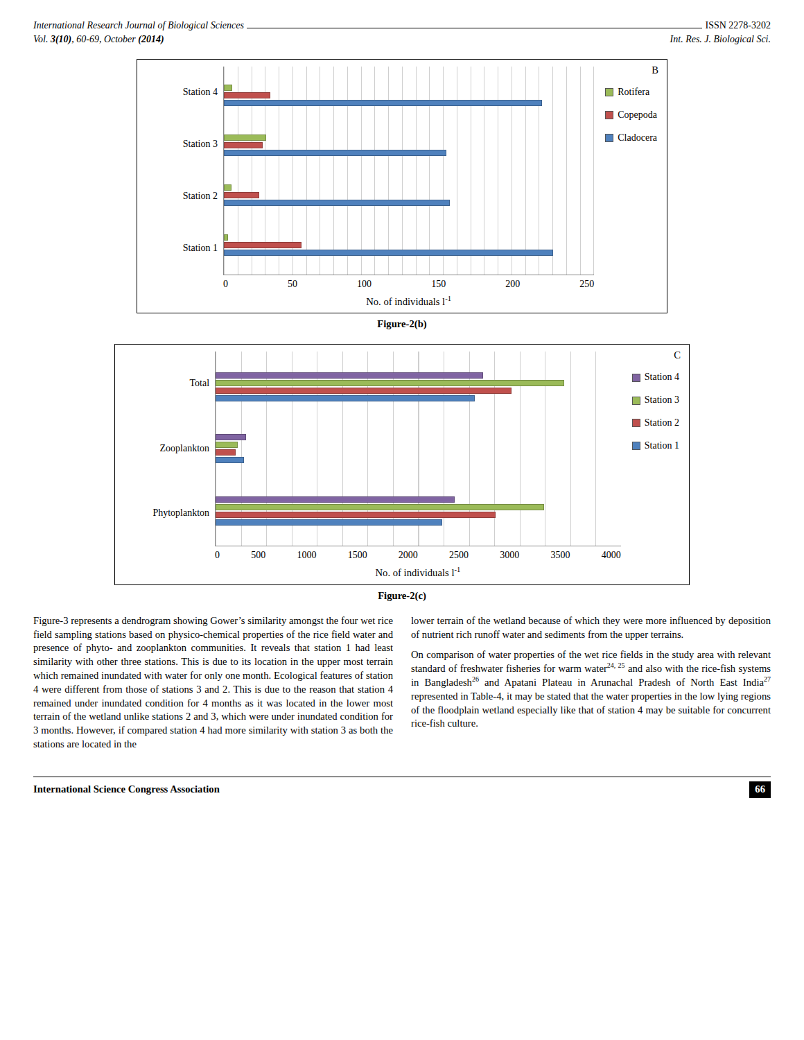International Research Journal of Biological Sciences ISSN 2278-3202
Vol. 3(10), 60-69, October (2014) Int. Res. J. Biological Sci.
B
Station 4
Station 3
Station 2
Station 1
050100150200250
No. of individuals l-1
Rotifera
Copepoda
Cladocera
Figure-2(b)
C
Total
Zooplankton
Phytoplankton
05001000150020002500300035004000
No. of individuals l-1
Station 4
Station 3
Station 2
Station 1
Figure-2(c)
Figure-3 represents a dendrogram showing Gower’s similarity amongst the four wet rice field sampling stations based on physico-chemical properties of the rice field water and presence of phyto- and zooplankton communities. It reveals that station 1 had least similarity with other three stations. This is due to its location in the upper most terrain which remained inundated with water for only one month. Ecological features of station 4 were different from those of stations 3 and 2. This is due to the reason that station 4 remained under inundated condition for 4 months as it was located in the lower most terrain of the wetland unlike stations 2 and 3, which were under inundated condition for 3 months. However, if compared station 4 had more similarity with station 3 as both the stations are located in the
lower terrain of the wetland because of which they were more influenced by deposition of nutrient rich runoff water and sediments from the upper terrains.
On comparison of water properties of the wet rice fields in the study area with relevant standard of freshwater fisheries for warm water24, 25 and also with the rice-fish systems in Bangladesh26 and Apatani Plateau in Arunachal Pradesh of North East India27 represented in Table-4, it may be stated that the water properties in the low lying regions of the floodplain wetland especially like that of station 4 may be suitable for concurrent rice-fish culture.
International Science Congress Association 66